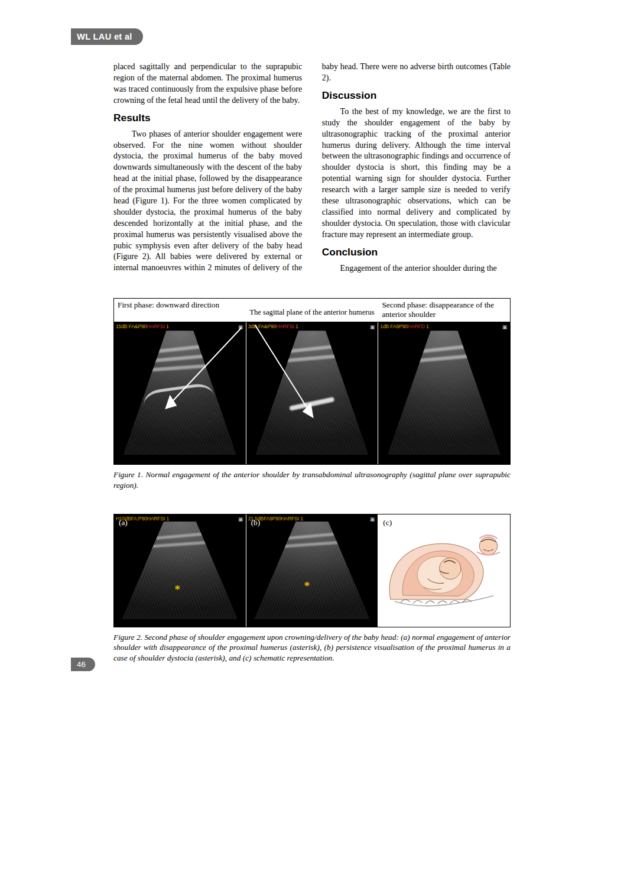WL LAU et al
placed sagittally and perpendicular to the suprapubic region of the maternal abdomen. The proximal humerus was traced continuously from the expulsive phase before crowning of the fetal head until the delivery of the baby.
Results
Two phases of anterior shoulder engagement were observed. For the nine women without shoulder dystocia, the proximal humerus of the baby moved downwards simultaneously with the descent of the baby head at the initial phase, followed by the disappearance of the proximal humerus just before delivery of the baby head (Figure 1). For the three women complicated by shoulder dystocia, the proximal humerus of the baby descended horizontally at the initial phase, and the proximal humerus was persistently visualised above the pubic symphysis even after delivery of the baby head (Figure 2). All babies were delivered by external or internal manoeuvres within 2 minutes of delivery of the baby head. There were no adverse birth outcomes (Table 2).
Discussion
To the best of my knowledge, we are the first to study the shoulder engagement of the baby by ultrasonographic tracking of the proximal anterior humerus during delivery. Although the time interval between the ultrasonographic findings and occurrence of shoulder dystocia is short, this finding may be a potential warning sign for shoulder dystocia. Further research with a larger sample size is needed to verify these ultrasonographic observations, which can be classified into normal delivery and complicated by shoulder dystocia. On speculation, those with clavicular fracture may represent an intermediate group.
Conclusion
Engagement of the anterior shoulder during the
First phase: downward direction
The sagittal plane of the anterior humerus
Second phase: disappearance of the anterior shoulder
15dB FA&P90HARFSI 1 ▣
3dB FA&P90HARFSI 1 ▣
1dB FA9P90HARFD 1 ▣
Figure 1. Normal engagement of the anterior shoulder by transabdominal ultrasonography (sagittal plane over suprapubic region).
(a) H10dBFA:P90HARFSI 1 ▣
*
(b) 21 5dBFA9P90HARFSI 1 ▣
*
(c)
Figure 2. Second phase of shoulder engagement upon crowning/delivery of the baby head: (a) normal engagement of anterior shoulder with disappearance of the proximal humerus (asterisk), (b) persistence visualisation of the proximal humerus in a case of shoulder dystocia (asterisk), and (c) schematic representation.
46